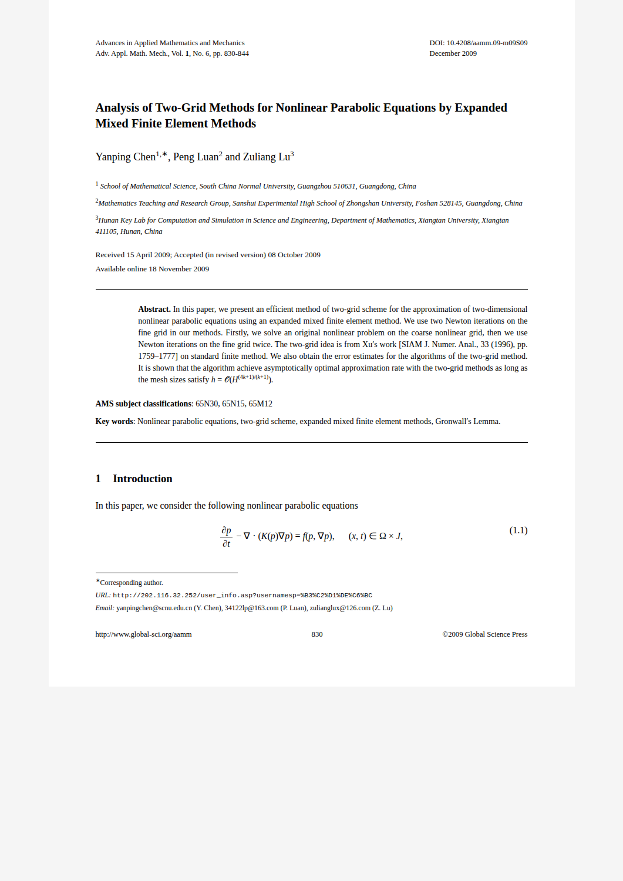Advances in Applied Mathematics and Mechanics
Adv. Appl. Math. Mech., Vol. 1, No. 6, pp. 830-844
DOI: 10.4208/aamm.09-m09S09
December 2009
Analysis of Two-Grid Methods for Nonlinear Parabolic Equations by Expanded Mixed Finite Element Methods
Yanping Chen1,∗, Peng Luan2 and Zuliang Lu3
1 School of Mathematical Science, South China Normal University, Guangzhou 510631, Guangdong, China
2 Mathematics Teaching and Research Group, Sanshui Experimental High School of Zhongshan University, Foshan 528145, Guangdong, China
3 Hunan Key Lab for Computation and Simulation in Science and Engineering, Department of Mathematics, Xiangtan University, Xiangtan 411105, Hunan, China
Received 15 April 2009; Accepted (in revised version) 08 October 2009
Available online 18 November 2009
Abstract. In this paper, we present an efficient method of two-grid scheme for the approximation of two-dimensional nonlinear parabolic equations using an expanded mixed finite element method. We use two Newton iterations on the fine grid in our methods. Firstly, we solve an original nonlinear problem on the coarse nonlinear grid, then we use Newton iterations on the fine grid twice. The two-grid idea is from Xu′s work [SIAM J. Numer. Anal., 33 (1996), pp. 1759–1777] on standard finite method. We also obtain the error estimates for the algorithms of the two-grid method. It is shown that the algorithm achieve asymptotically optimal approximation rate with the two-grid methods as long as the mesh sizes satisfy h = 𝒪(H(4k+1)/(k+1)).
AMS subject classifications: 65N30, 65N15, 65M12
Key words: Nonlinear parabolic equations, two-grid scheme, expanded mixed finite element methods, Gronwall′s Lemma.
1 Introduction
In this paper, we consider the following nonlinear parabolic equations
∂p ∂t − ∇ · (K(p)∇p) = f(p, ∇p), (x, t) ∈ Ω × J,
(1.1)
∗Corresponding author.
URL: http://202.116.32.252/user_info.asp?usernamesp=%B3%C2%D1%DE%C6%BC
Email: yanpingchen@scnu.edu.cn (Y. Chen), 34122lp@163.com (P. Luan), zulianglux@126.com (Z. Lu)
http://www.global-sci.org/aamm
830
©2009 Global Science Press